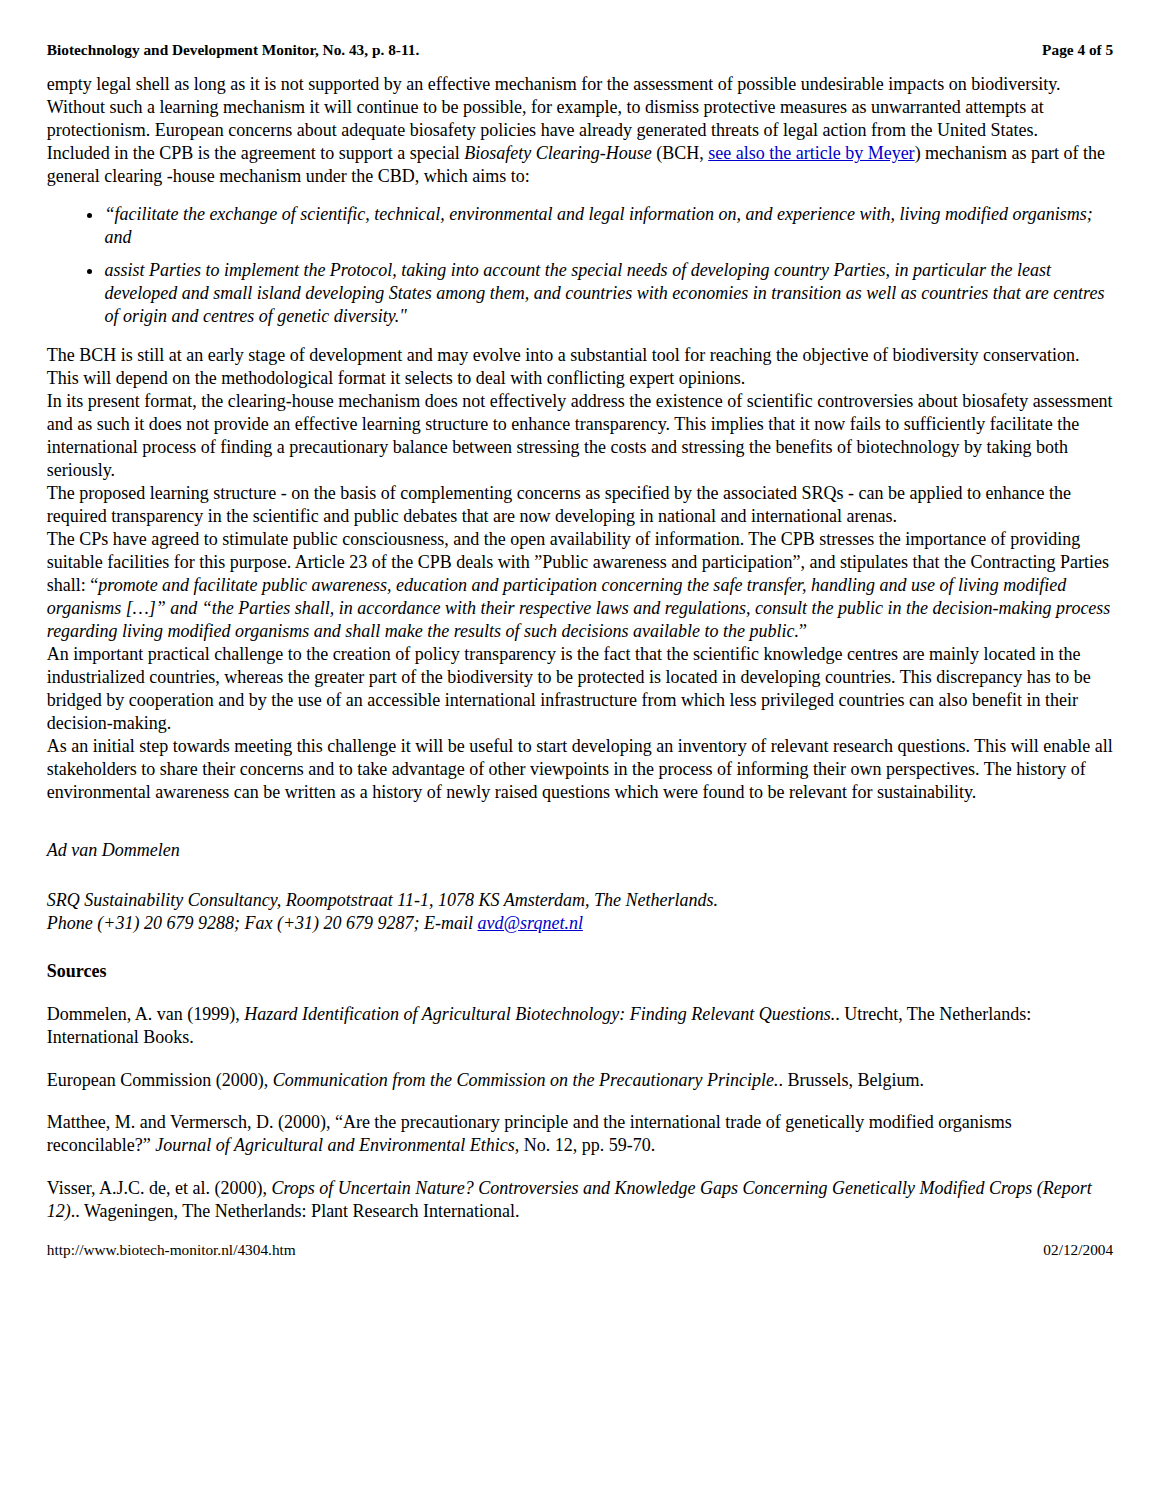Biotechnology and Development Monitor, No. 43, p. 8-11. Page 4 of 5
empty legal shell as long as it is not supported by an effective mechanism for the assessment of possible undesirable impacts on biodiversity. Without such a learning mechanism it will continue to be possible, for example, to dismiss protective measures as unwarranted attempts at protectionism. European concerns about adequate biosafety policies have already generated threats of legal action from the United States.
Included in the CPB is the agreement to support a special Biosafety Clearing-House (BCH, see also the article by Meyer) mechanism as part of the general clearing -house mechanism under the CBD, which aims to:
“facilitate the exchange of scientific, technical, environmental and legal information on, and experience with, living modified organisms; and
assist Parties to implement the Protocol, taking into account the special needs of developing country Parties, in particular the least developed and small island developing States among them, and countries with economies in transition as well as countries that are centres of origin and centres of genetic diversity."
The BCH is still at an early stage of development and may evolve into a substantial tool for reaching the objective of biodiversity conservation. This will depend on the methodological format it selects to deal with conflicting expert opinions.
In its present format, the clearing-house mechanism does not effectively address the existence of scientific controversies about biosafety assessment and as such it does not provide an effective learning structure to enhance transparency. This implies that it now fails to sufficiently facilitate the international process of finding a precautionary balance between stressing the costs and stressing the benefits of biotechnology by taking both seriously.
The proposed learning structure - on the basis of complementing concerns as specified by the associated SRQs - can be applied to enhance the required transparency in the scientific and public debates that are now developing in national and international arenas.
The CPs have agreed to stimulate public consciousness, and the open availability of information. The CPB stresses the importance of providing suitable facilities for this purpose. Article 23 of the CPB deals with ”Public awareness and participation”, and stipulates that the Contracting Parties shall: “promote and facilitate public awareness, education and participation concerning the safe transfer, handling and use of living modified organisms […]” and “the Parties shall, in accordance with their respective laws and regulations, consult the public in the decision-making process regarding living modified organisms and shall make the results of such decisions available to the public.”
An important practical challenge to the creation of policy transparency is the fact that the scientific knowledge centres are mainly located in the industrialized countries, whereas the greater part of the biodiversity to be protected is located in developing countries. This discrepancy has to be bridged by cooperation and by the use of an accessible international infrastructure from which less privileged countries can also benefit in their decision-making.
As an initial step towards meeting this challenge it will be useful to start developing an inventory of relevant research questions. This will enable all stakeholders to share their concerns and to take advantage of other viewpoints in the process of informing their own perspectives. The history of environmental awareness can be written as a history of newly raised questions which were found to be relevant for sustainability.
Ad van Dommelen
SRQ Sustainability Consultancy, Roompotstraat 11-1, 1078 KS Amsterdam, The Netherlands.
Phone (+31) 20 679 9288; Fax (+31) 20 679 9287; E-mail avd@srqnet.nl
Sources
Dommelen, A. van (1999), Hazard Identification of Agricultural Biotechnology: Finding Relevant Questions.. Utrecht, The Netherlands: International Books.
European Commission (2000), Communication from the Commission on the Precautionary Principle.. Brussels, Belgium.
Matthee, M. and Vermersch, D. (2000), “Are the precautionary principle and the international trade of genetically modified organisms reconcilable?” Journal of Agricultural and Environmental Ethics, No. 12, pp. 59-70.
Visser, A.J.C. de, et al. (2000), Crops of Uncertain Nature? Controversies and Knowledge Gaps Concerning Genetically Modified Crops (Report 12).. Wageningen, The Netherlands: Plant Research International.
http://www.biotech-monitor.nl/4304.htm 02/12/2004